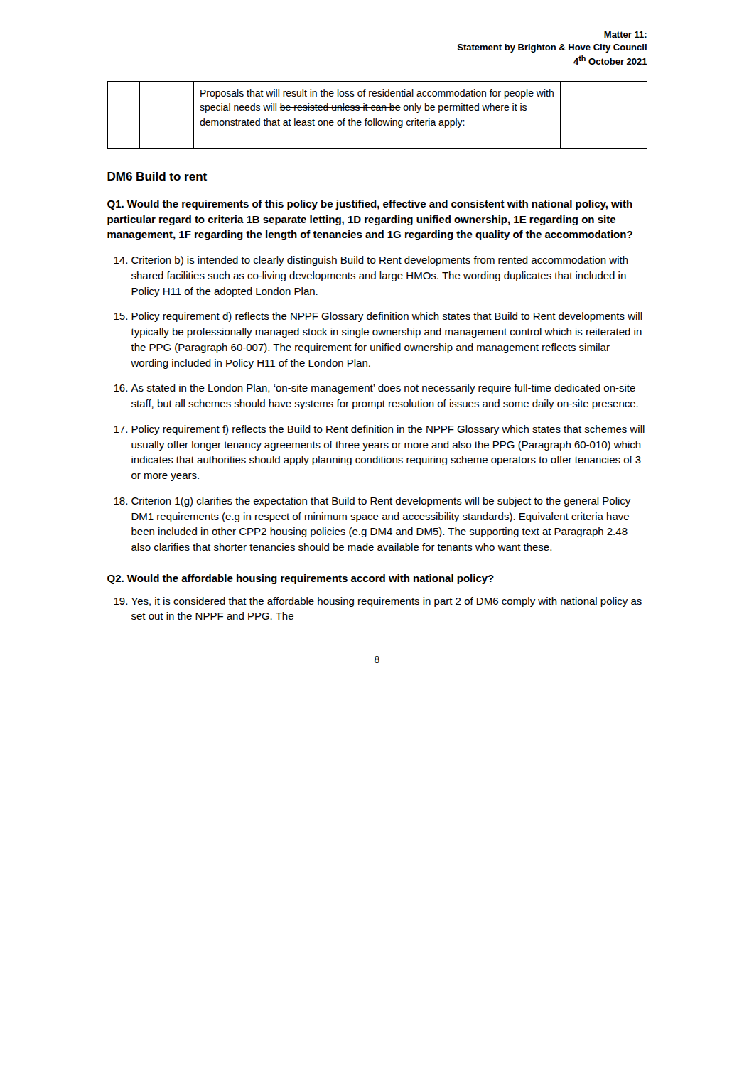Matter 11:
Statement by Brighton & Hove City Council
4th October 2021
| | | Proposals that will result in the loss of residential accommodation for people with special needs will be resisted unless it can be only be permitted where it is demonstrated that at least one of the following criteria apply: | |
DM6 Build to rent
Q1. Would the requirements of this policy be justified, effective and consistent with national policy, with particular regard to criteria 1B separate letting, 1D regarding unified ownership, 1E regarding on site management, 1F regarding the length of tenancies and 1G regarding the quality of the accommodation?
Criterion b) is intended to clearly distinguish Build to Rent developments from rented accommodation with shared facilities such as co-living developments and large HMOs. The wording duplicates that included in Policy H11 of the adopted London Plan.
Policy requirement d) reflects the NPPF Glossary definition which states that Build to Rent developments will typically be professionally managed stock in single ownership and management control which is reiterated in the PPG (Paragraph 60-007). The requirement for unified ownership and management reflects similar wording included in Policy H11 of the London Plan.
As stated in the London Plan, ‘on-site management’ does not necessarily require full-time dedicated on-site staff, but all schemes should have systems for prompt resolution of issues and some daily on-site presence.
Policy requirement f) reflects the Build to Rent definition in the NPPF Glossary which states that schemes will usually offer longer tenancy agreements of three years or more and also the PPG (Paragraph 60-010) which indicates that authorities should apply planning conditions requiring scheme operators to offer tenancies of 3 or more years.
Criterion 1(g) clarifies the expectation that Build to Rent developments will be subject to the general Policy DM1 requirements (e.g in respect of minimum space and accessibility standards). Equivalent criteria have been included in other CPP2 housing policies (e.g DM4 and DM5). The supporting text at Paragraph 2.48 also clarifies that shorter tenancies should be made available for tenants who want these.
Q2. Would the affordable housing requirements accord with national policy?
Yes, it is considered that the affordable housing requirements in part 2 of DM6 comply with national policy as set out in the NPPF and PPG. The
8